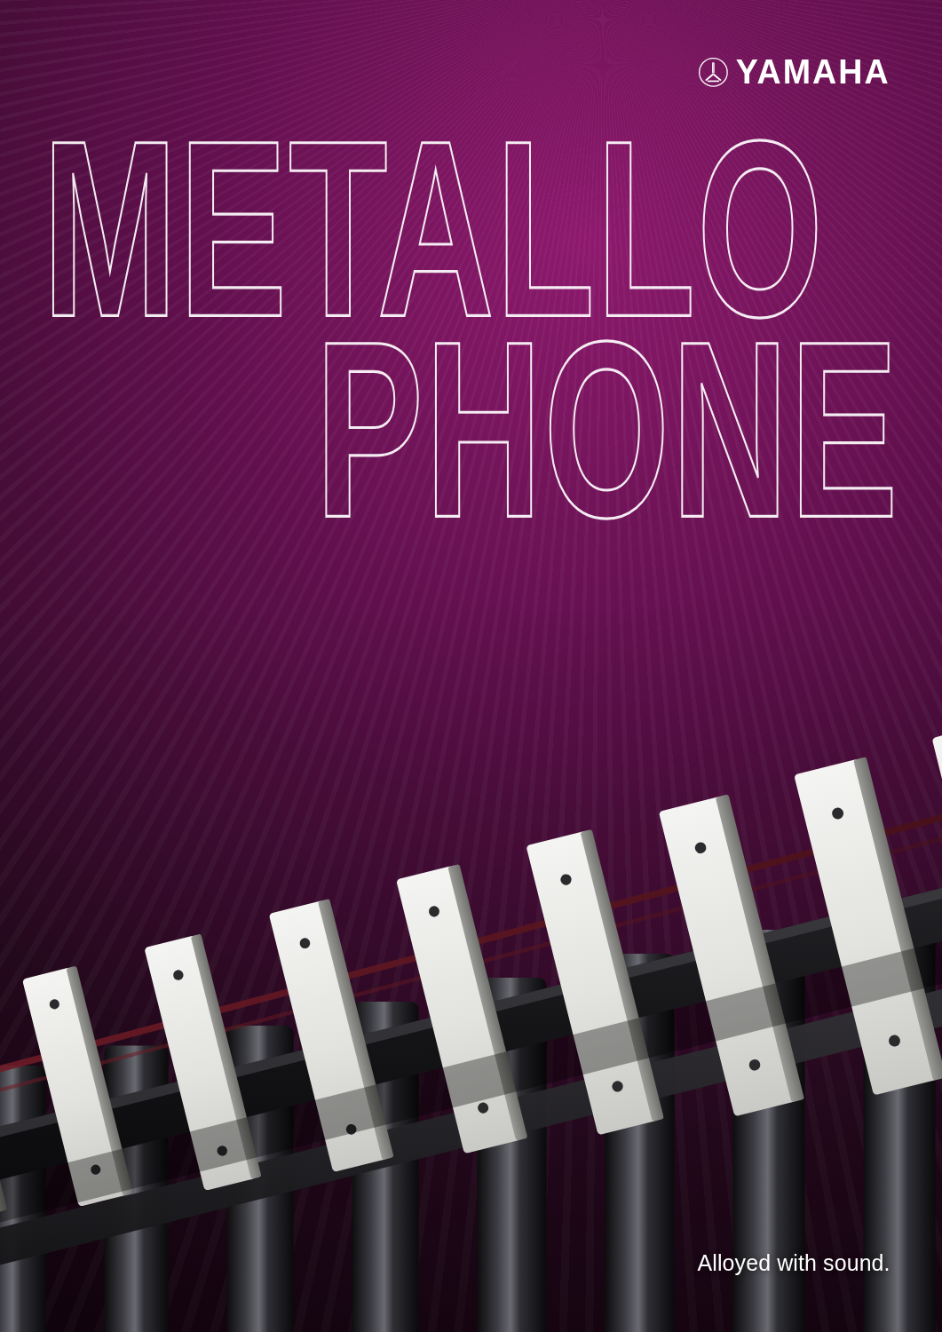YAMAHA
METALLO PHONE
Alloyed with sound.
Yamaha Metallophone